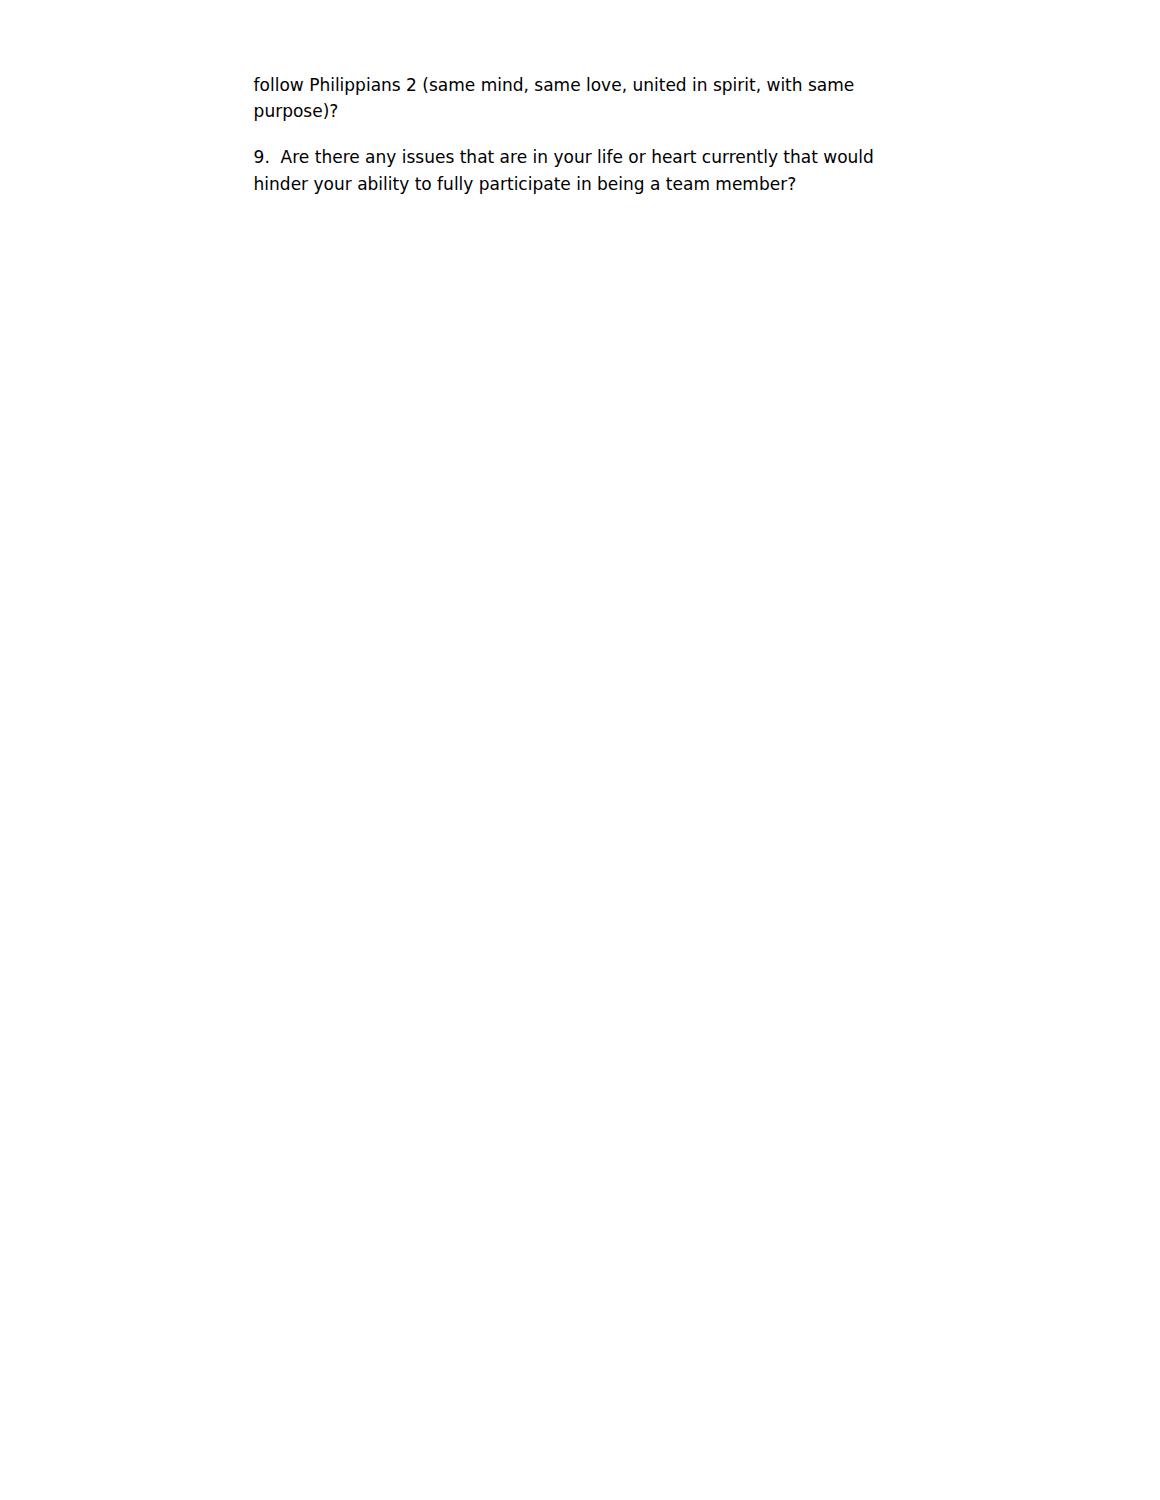follow Philippians 2 (same mind, same love, united in spirit, with same purpose)?
9. Are there any issues that are in your life or heart currently that would hinder your ability to fully participate in being a team member?